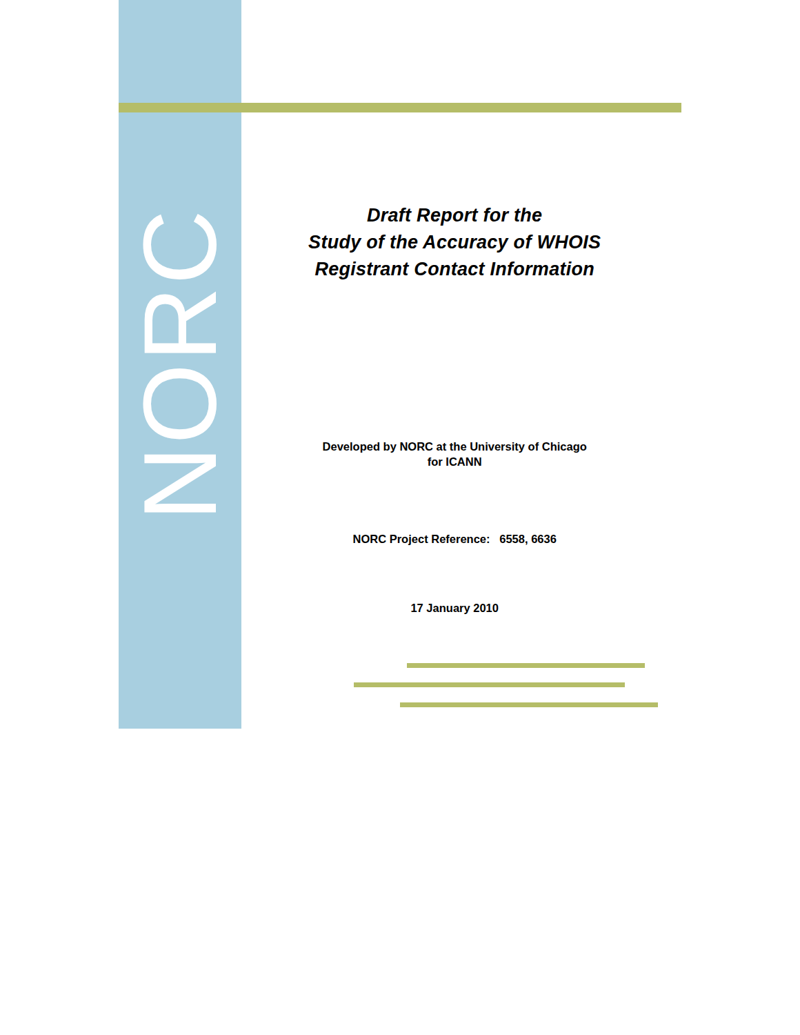NORC
Draft Report for the
Study of the Accuracy of WHOIS
Registrant Contact Information
Developed by NORC at the University of Chicago
for ICANN
NORC Project Reference: 6558, 6636
17 January 2010